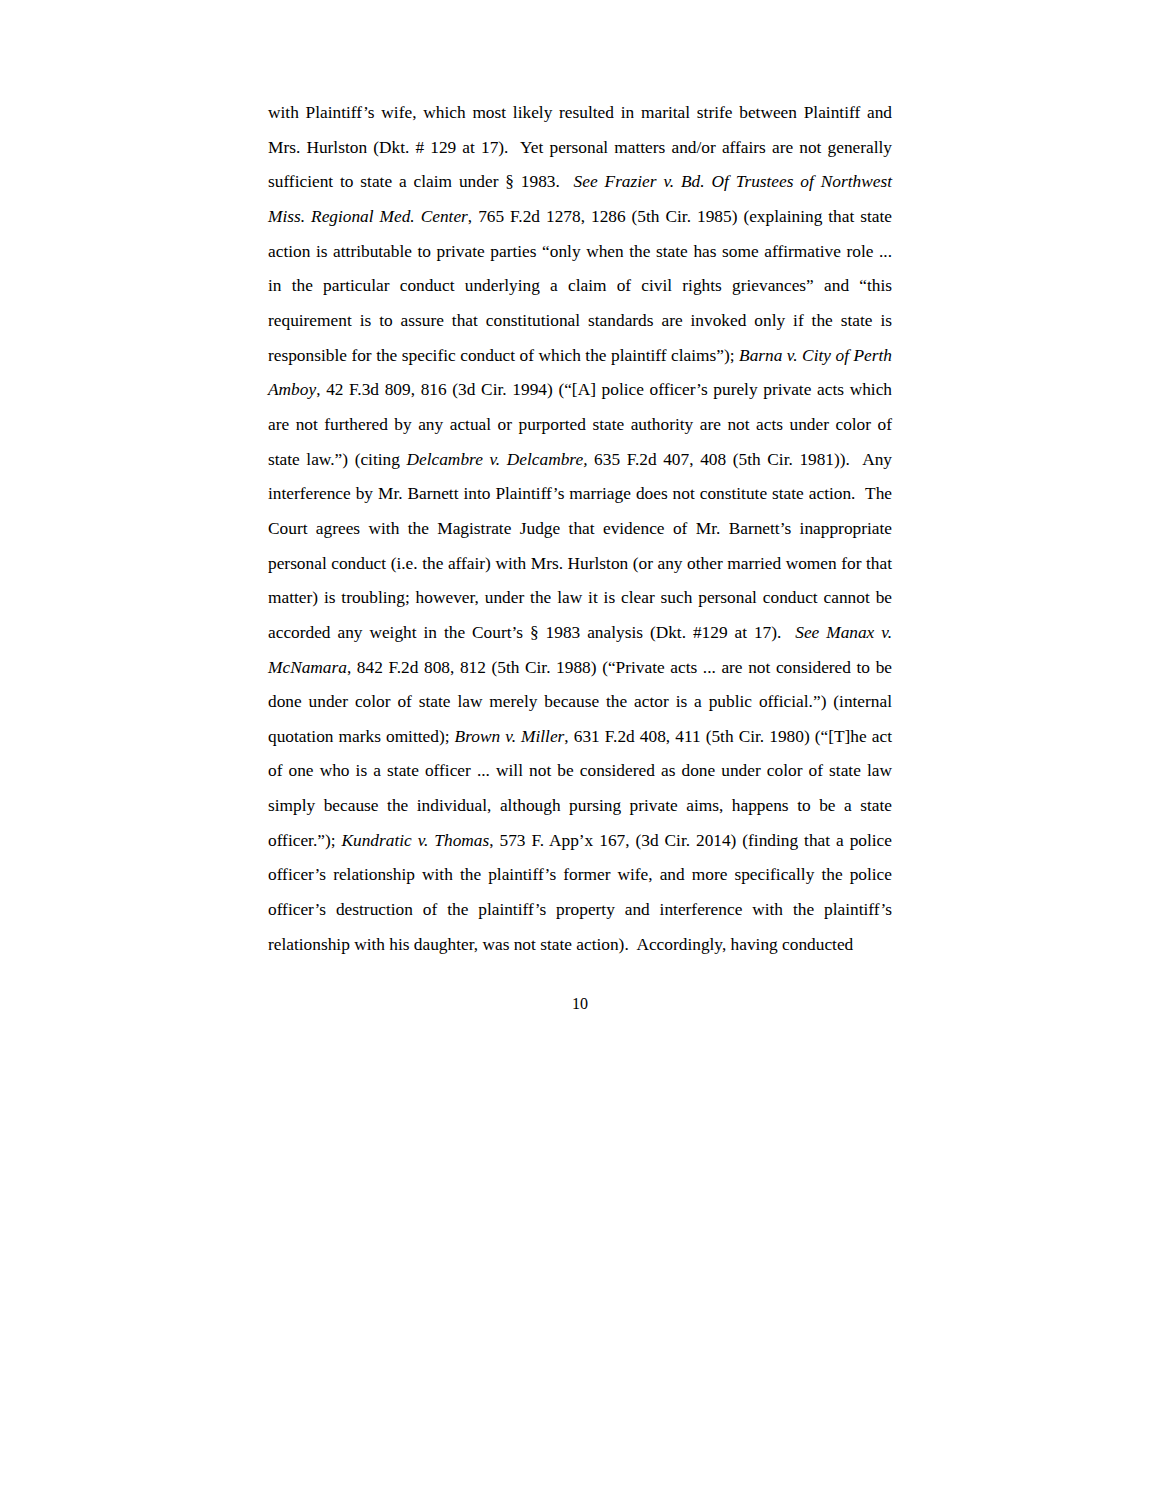with Plaintiff’s wife, which most likely resulted in marital strife between Plaintiff and Mrs. Hurlston (Dkt. # 129 at 17). Yet personal matters and/or affairs are not generally sufficient to state a claim under § 1983. See Frazier v. Bd. Of Trustees of Northwest Miss. Regional Med. Center, 765 F.2d 1278, 1286 (5th Cir. 1985) (explaining that state action is attributable to private parties “only when the state has some affirmative role ... in the particular conduct underlying a claim of civil rights grievances” and “this requirement is to assure that constitutional standards are invoked only if the state is responsible for the specific conduct of which the plaintiff claims”); Barna v. City of Perth Amboy, 42 F.3d 809, 816 (3d Cir. 1994) (“[A] police officer’s purely private acts which are not furthered by any actual or purported state authority are not acts under color of state law.”) (citing Delcambre v. Delcambre, 635 F.2d 407, 408 (5th Cir. 1981)). Any interference by Mr. Barnett into Plaintiff’s marriage does not constitute state action. The Court agrees with the Magistrate Judge that evidence of Mr. Barnett’s inappropriate personal conduct (i.e. the affair) with Mrs. Hurlston (or any other married women for that matter) is troubling; however, under the law it is clear such personal conduct cannot be accorded any weight in the Court’s § 1983 analysis (Dkt. #129 at 17). See Manax v. McNamara, 842 F.2d 808, 812 (5th Cir. 1988) (“Private acts ... are not considered to be done under color of state law merely because the actor is a public official.”) (internal quotation marks omitted); Brown v. Miller, 631 F.2d 408, 411 (5th Cir. 1980) (“[T]he act of one who is a state officer ... will not be considered as done under color of state law simply because the individual, although pursing private aims, happens to be a state officer.”); Kundratic v. Thomas, 573 F. App’x 167, (3d Cir. 2014) (finding that a police officer’s relationship with the plaintiff’s former wife, and more specifically the police officer’s destruction of the plaintiff’s property and interference with the plaintiff’s relationship with his daughter, was not state action). Accordingly, having conducted
10